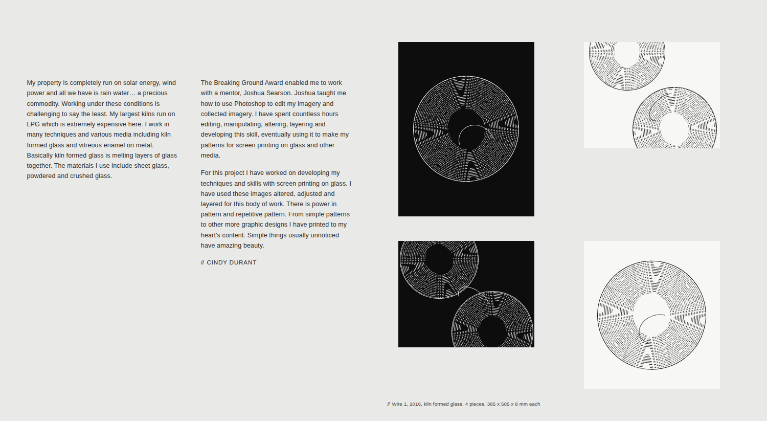My property is completely run on solar energy, wind power and all we have is rain water… a precious commodity. Working under these conditions is challenging to say the least. My largest kilns run on LPG which is extremely expensive here. I work in many techniques and various media including kiln formed glass and vitreous enamel on metal. Basically kiln formed glass is melting layers of glass together. The materials I use include sheet glass, powdered and crushed glass.
The Breaking Ground Award enabled me to work with a mentor, Joshua Searson. Joshua taught me how to use Photoshop to edit my imagery and collected imagery. I have spent countless hours editing, manipulating, altering, layering and developing this skill, eventually using it to make my patterns for screen printing on glass and other media.
For this project I have worked on developing my techniques and skills with screen printing on glass. I have used these images altered, adjusted and layered for this body of work. There is power in pattern and repetitive pattern. From simple patterns to other more graphic designs I have printed to my heart's content. Simple things usually unnoticed have amazing beauty.
//CINDY DURANT
//Wire 1, 2016, kiln formed glass, 4 pieces, 385 x 505 x 8 mm each